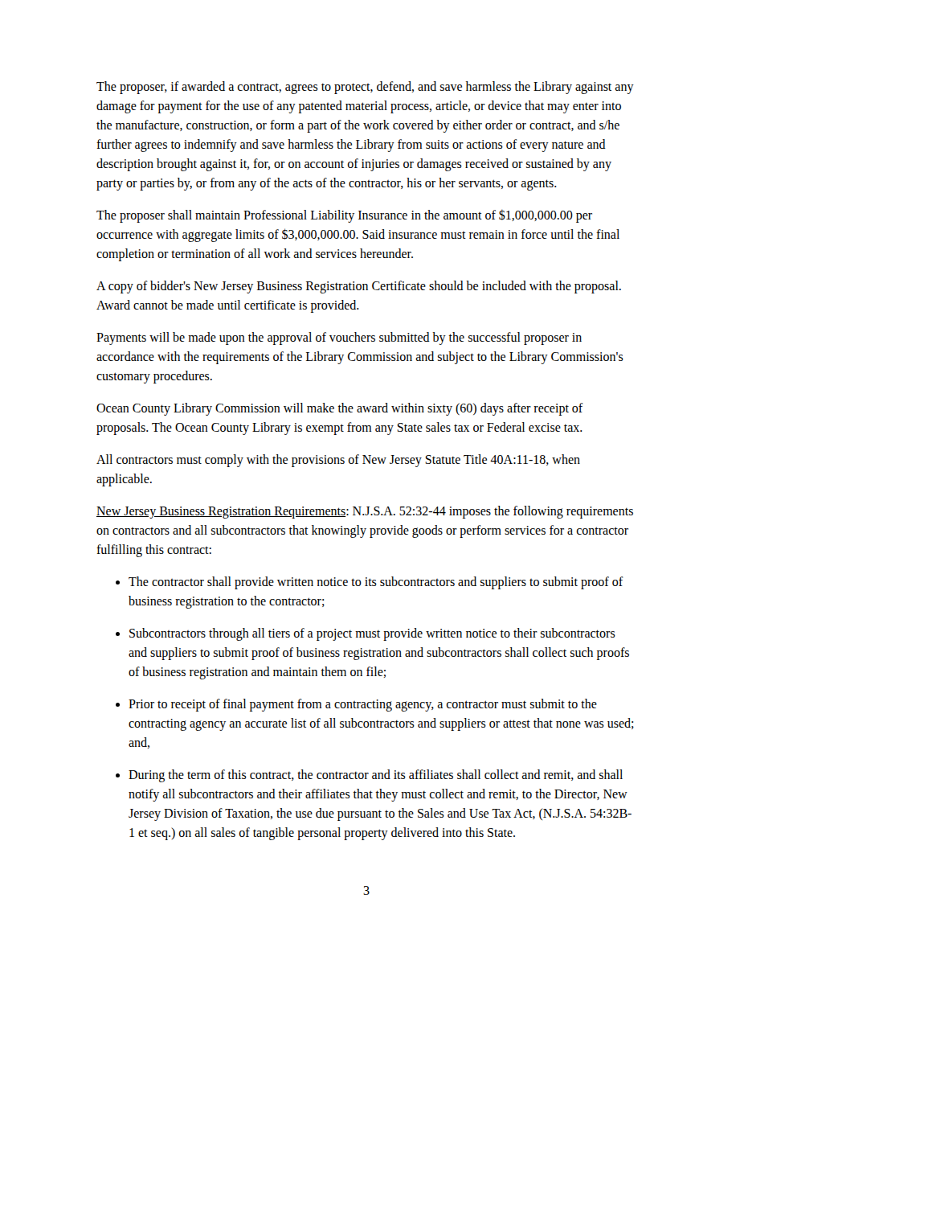The proposer, if awarded a contract, agrees to protect, defend, and save harmless the Library against any damage for payment for the use of any patented material process, article, or device that may enter into the manufacture, construction, or form a part of the work covered by either order or contract, and s/he further agrees to indemnify and save harmless the Library from suits or actions of every nature and description brought against it, for, or on account of injuries or damages received or sustained by any party or parties by, or from any of the acts of the contractor, his or her servants, or agents.
The proposer shall maintain Professional Liability Insurance in the amount of $1,000,000.00 per occurrence with aggregate limits of $3,000,000.00. Said insurance must remain in force until the final completion or termination of all work and services hereunder.
A copy of bidder's New Jersey Business Registration Certificate should be included with the proposal. Award cannot be made until certificate is provided.
Payments will be made upon the approval of vouchers submitted by the successful proposer in accordance with the requirements of the Library Commission and subject to the Library Commission's customary procedures.
Ocean County Library Commission will make the award within sixty (60) days after receipt of proposals. The Ocean County Library is exempt from any State sales tax or Federal excise tax.
All contractors must comply with the provisions of New Jersey Statute Title 40A:11-18, when applicable.
New Jersey Business Registration Requirements: N.J.S.A. 52:32-44 imposes the following requirements on contractors and all subcontractors that knowingly provide goods or perform services for a contractor fulfilling this contract:
The contractor shall provide written notice to its subcontractors and suppliers to submit proof of business registration to the contractor;
Subcontractors through all tiers of a project must provide written notice to their subcontractors and suppliers to submit proof of business registration and subcontractors shall collect such proofs of business registration and maintain them on file;
Prior to receipt of final payment from a contracting agency, a contractor must submit to the contracting agency an accurate list of all subcontractors and suppliers or attest that none was used; and,
During the term of this contract, the contractor and its affiliates shall collect and remit, and shall notify all subcontractors and their affiliates that they must collect and remit, to the Director, New Jersey Division of Taxation, the use due pursuant to the Sales and Use Tax Act, (N.J.S.A. 54:32B-1 et seq.) on all sales of tangible personal property delivered into this State.
3